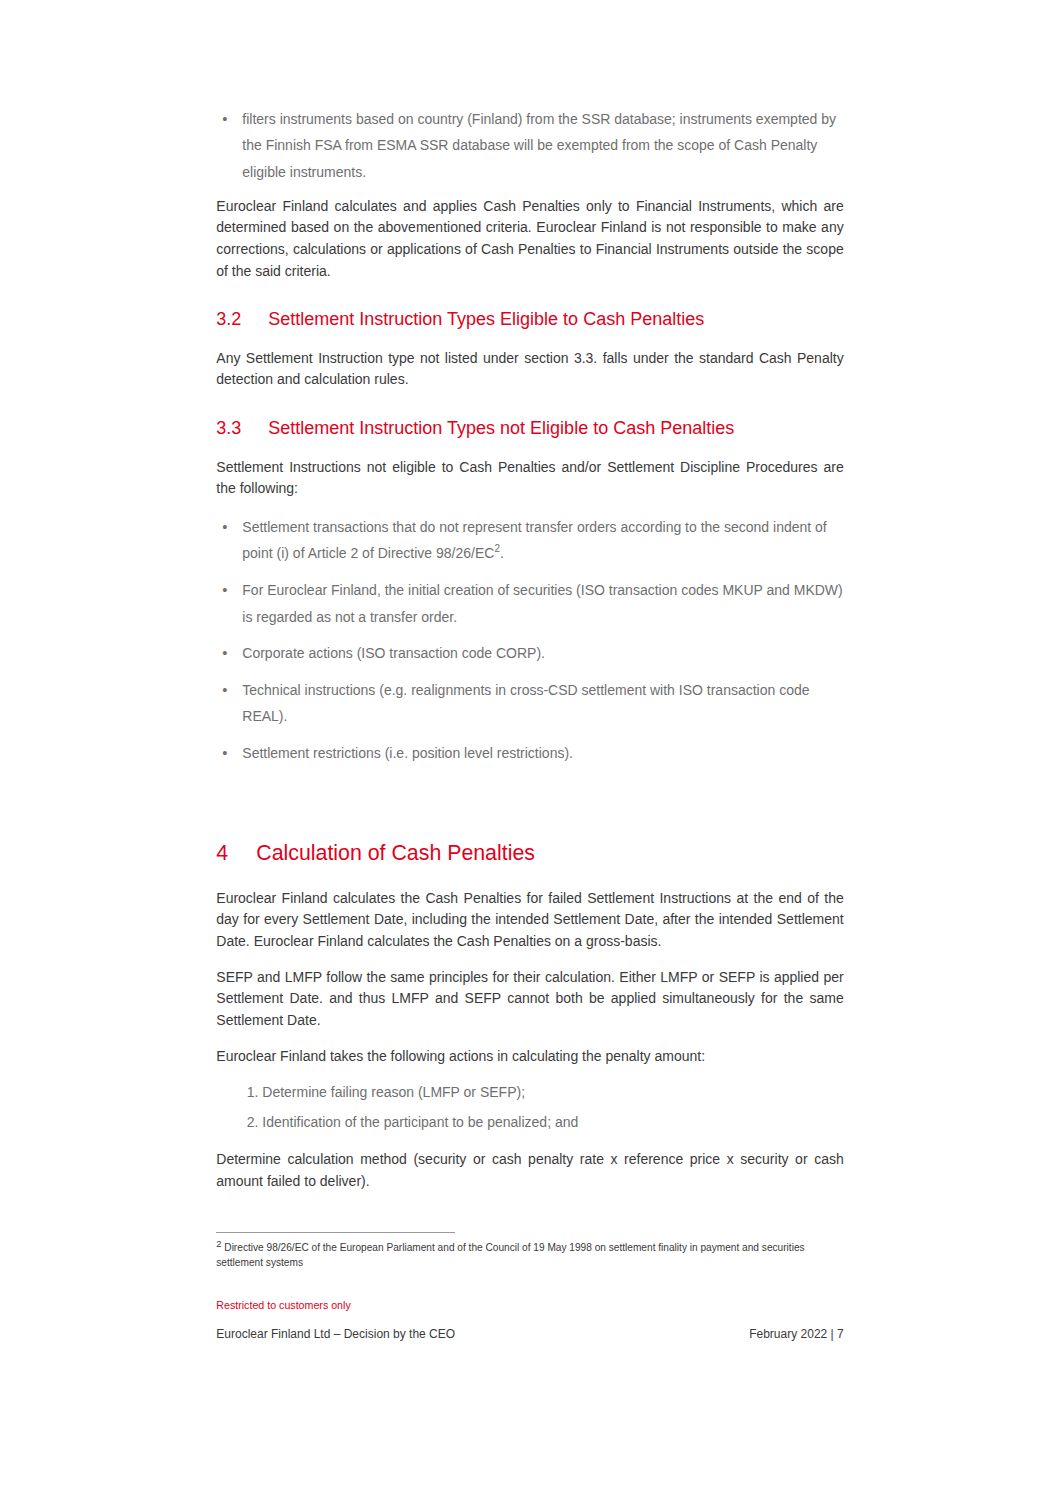filters instruments based on country (Finland) from the SSR database; instruments exempted by the Finnish FSA from ESMA SSR database will be exempted from the scope of Cash Penalty eligible instruments.
Euroclear Finland calculates and applies Cash Penalties only to Financial Instruments, which are determined based on the abovementioned criteria. Euroclear Finland is not responsible to make any corrections, calculations or applications of Cash Penalties to Financial Instruments outside the scope of the said criteria.
3.2 Settlement Instruction Types Eligible to Cash Penalties
Any Settlement Instruction type not listed under section 3.3. falls under the standard Cash Penalty detection and calculation rules.
3.3 Settlement Instruction Types not Eligible to Cash Penalties
Settlement Instructions not eligible to Cash Penalties and/or Settlement Discipline Procedures are the following:
Settlement transactions that do not represent transfer orders according to the second indent of point (i) of Article 2 of Directive 98/26/EC2.
For Euroclear Finland, the initial creation of securities (ISO transaction codes MKUP and MKDW) is regarded as not a transfer order.
Corporate actions (ISO transaction code CORP).
Technical instructions (e.g. realignments in cross-CSD settlement with ISO transaction code REAL).
Settlement restrictions (i.e. position level restrictions).
4 Calculation of Cash Penalties
Euroclear Finland calculates the Cash Penalties for failed Settlement Instructions at the end of the day for every Settlement Date, including the intended Settlement Date, after the intended Settlement Date. Euroclear Finland calculates the Cash Penalties on a gross-basis.
SEFP and LMFP follow the same principles for their calculation. Either LMFP or SEFP is applied per Settlement Date. and thus LMFP and SEFP cannot both be applied simultaneously for the same Settlement Date.
Euroclear Finland takes the following actions in calculating the penalty amount:
Determine failing reason (LMFP or SEFP);
Identification of the participant to be penalized; and
Determine calculation method (security or cash penalty rate x reference price x security or cash amount failed to deliver).
2 Directive 98/26/EC of the European Parliament and of the Council of 19 May 1998 on settlement finality in payment and securities settlement systems
Restricted to customers only
Euroclear Finland Ltd – Decision by the CEO February 2022 | 7